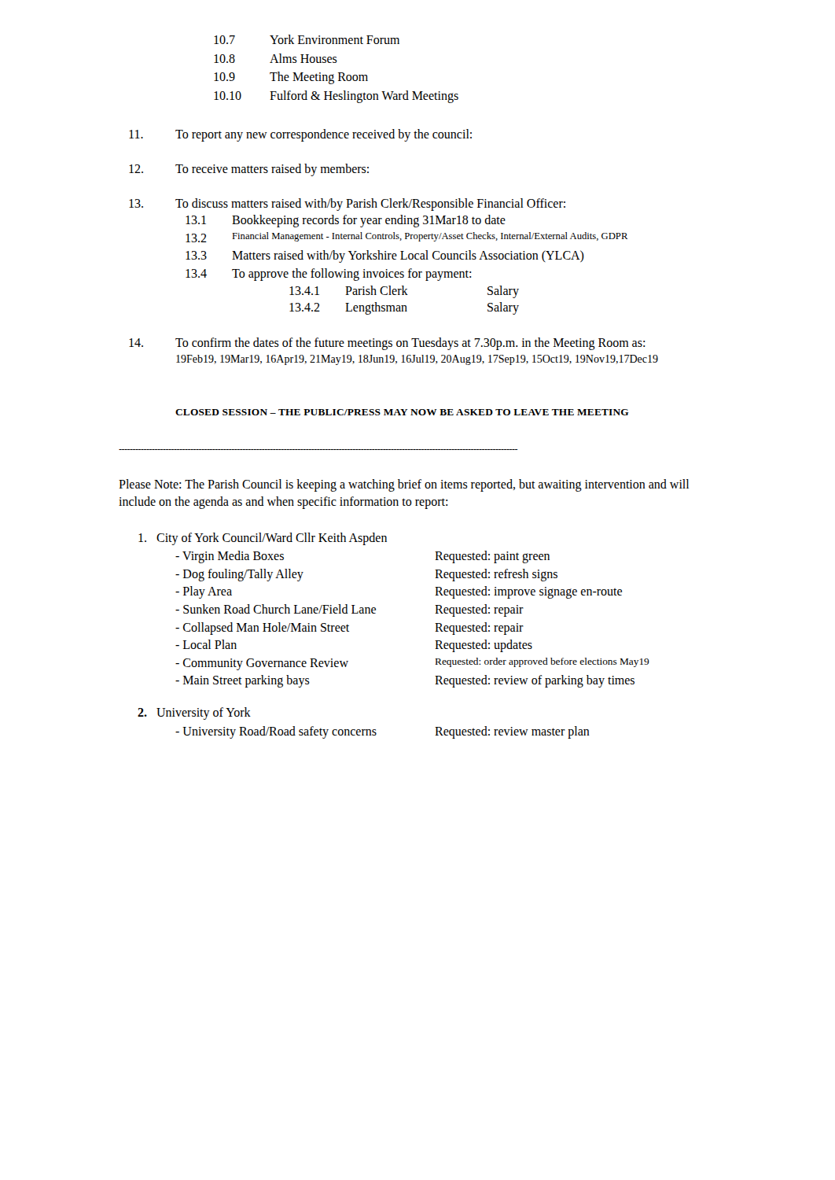10.7 York Environment Forum
10.8 Alms Houses
10.9 The Meeting Room
10.10 Fulford & Heslington Ward Meetings
11.
To report any new correspondence received by the council:
12.
To receive matters raised by members:
13.
To discuss matters raised with/by Parish Clerk/Responsible Financial Officer:
13.1 Bookkeeping records for year ending 31Mar18 to date
13.2 Financial Management - Internal Controls, Property/Asset Checks, Internal/External Audits, GDPR
13.3 Matters raised with/by Yorkshire Local Councils Association (YLCA)
13.4 To approve the following invoices for payment:
13.4.1 Parish Clerk Salary
13.4.2 Lengthsman Salary
14.
To confirm the dates of the future meetings on Tuesdays at 7.30p.m. in the Meeting Room as:
19Feb19, 19Mar19, 16Apr19, 21May19, 18Jun19, 16Jul19, 20Aug19, 17Sep19, 15Oct19, 19Nov19,17Dec19
CLOSED SESSION – THE PUBLIC/PRESS MAY NOW BE ASKED TO LEAVE THE MEETING
-------------------------------------------------------------------------------------------------------------------------------------------------
Please Note: The Parish Council is keeping a watching brief on items reported, but awaiting intervention and will include on the agenda as and when specific information to report:
1. City of York Council/Ward Cllr Keith Aspden
| - Virgin Media Boxes | Requested: paint green |
| - Dog fouling/Tally Alley | Requested: refresh signs |
| - Play Area | Requested: improve signage en-route |
| - Sunken Road Church Lane/Field Lane | Requested: repair |
| - Collapsed Man Hole/Main Street | Requested: repair |
| - Local Plan | Requested: updates |
| - Community Governance Review | Requested: order approved before elections May19 |
| - Main Street parking bays | Requested: review of parking bay times |
2. University of York
| - University Road/Road safety concerns | Requested: review master plan |